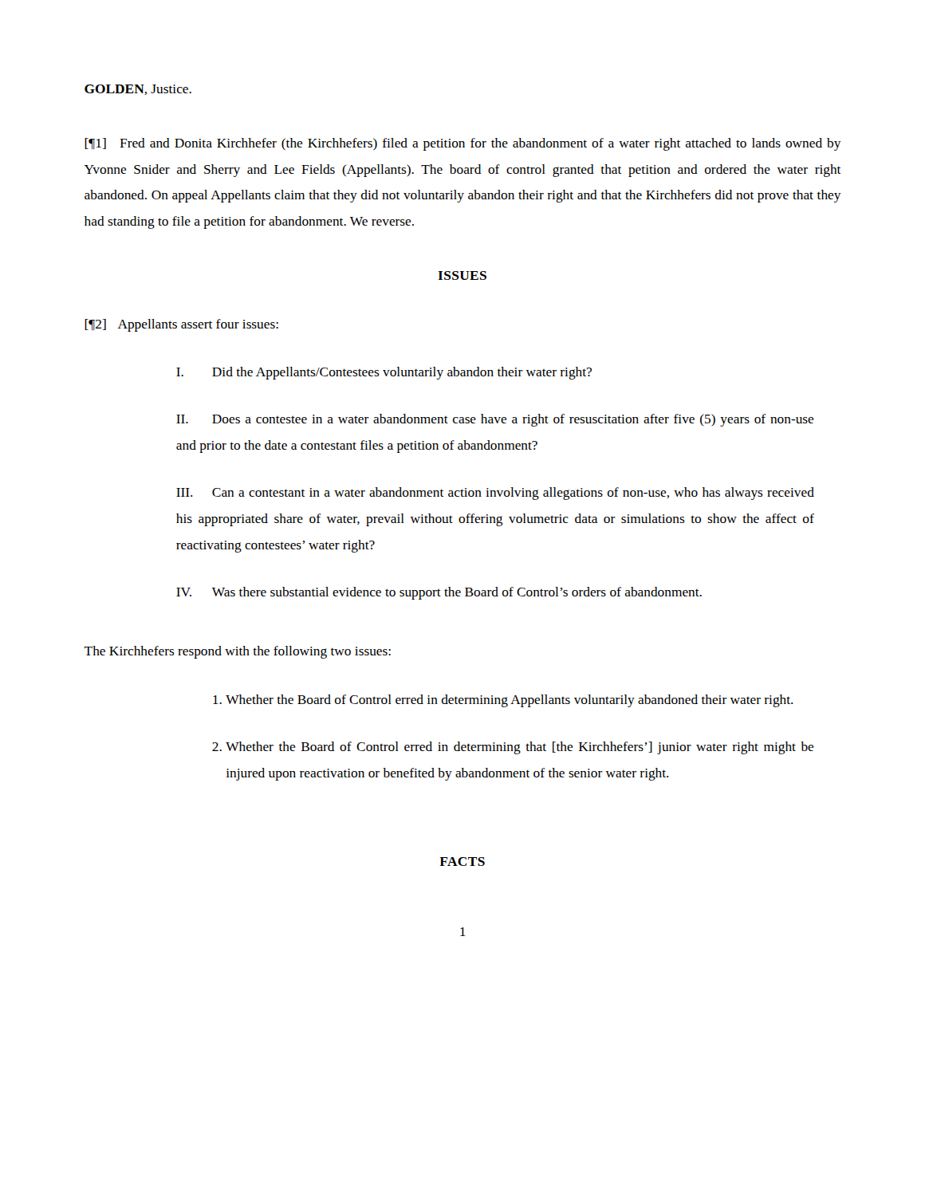GOLDEN, Justice.
[¶1] Fred and Donita Kirchhefer (the Kirchhefers) filed a petition for the abandonment of a water right attached to lands owned by Yvonne Snider and Sherry and Lee Fields (Appellants). The board of control granted that petition and ordered the water right abandoned. On appeal Appellants claim that they did not voluntarily abandon their right and that the Kirchhefers did not prove that they had standing to file a petition for abandonment. We reverse.
ISSUES
[¶2] Appellants assert four issues:
I. Did the Appellants/Contestees voluntarily abandon their water right?
II. Does a contestee in a water abandonment case have a right of resuscitation after five (5) years of non-use and prior to the date a contestant files a petition of abandonment?
III. Can a contestant in a water abandonment action involving allegations of non-use, who has always received his appropriated share of water, prevail without offering volumetric data or simulations to show the affect of reactivating contestees’ water right?
IV. Was there substantial evidence to support the Board of Control’s orders of abandonment.
The Kirchhefers respond with the following two issues:
Whether the Board of Control erred in determining Appellants voluntarily abandoned their water right.
Whether the Board of Control erred in determining that [the Kirchhefers’] junior water right might be injured upon reactivation or benefited by abandonment of the senior water right.
FACTS
1